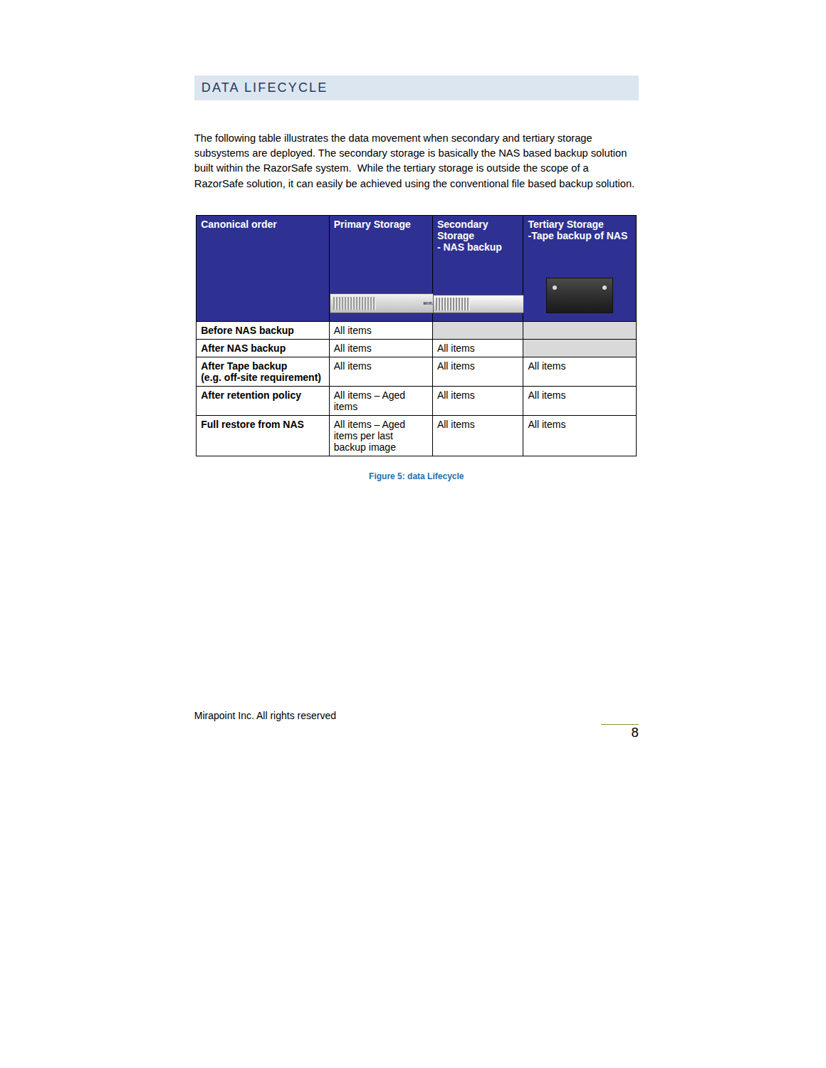Data Lifecycle
The following table illustrates the data movement when secondary and tertiary storage subsystems are deployed. The secondary storage is basically the NAS based backup solution built within the RazorSafe system. While the tertiary storage is outside the scope of a RazorSafe solution, it can easily be achieved using the conventional file based backup solution.
| Canonical order | Primary Storage | Secondary Storage - NAS backup | Tertiary Storage -Tape backup of NAS |
| --- | --- | --- | --- |
| Before NAS backup | All items | | |
| After NAS backup | All items | All items | |
| After Tape backup (e.g. off-site requirement) | All items | All items | All items |
| After retention policy | All items – Aged items | All items | All items |
| Full restore from NAS | All items – Aged items per last backup image | All items | All items |
Figure 5: data Lifecycle
Mirapoint Inc. All rights reserved 8